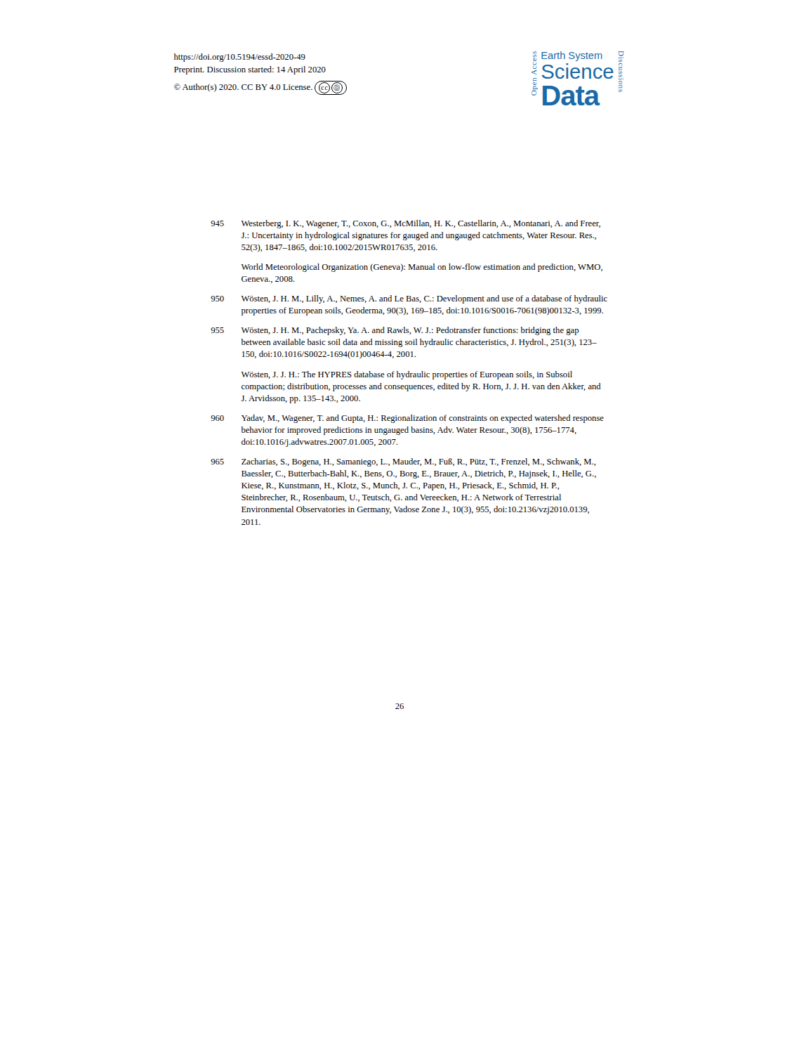https://doi.org/10.5194/essd-2020-49
Preprint. Discussion started: 14 April 2020
© Author(s) 2020. CC BY 4.0 License.
ccⒹ
Open Access
Earth System
Science
Data
Discussions
945
Westerberg, I. K., Wagener, T., Coxon, G., McMillan, H. K., Castellarin, A., Montanari, A. and Freer, J.: Uncertainty in hydrological signatures for gauged and ungauged catchments, Water Resour. Res., 52(3), 1847–1865, doi:10.1002/2015WR017635, 2016.
World Meteorological Organization (Geneva): Manual on low-flow estimation and prediction, WMO, Geneva., 2008.
950
Wösten, J. H. M., Lilly, A., Nemes, A. and Le Bas, C.: Development and use of a database of hydraulic properties of European soils, Geoderma, 90(3), 169–185, doi:10.1016/S0016-7061(98)00132-3, 1999.
955
Wösten, J. H. M., Pachepsky, Ya. A. and Rawls, W. J.: Pedotransfer functions: bridging the gap between available basic soil data and missing soil hydraulic characteristics, J. Hydrol., 251(3), 123–150, doi:10.1016/S0022-1694(01)00464-4, 2001.
Wösten, J. J. H.: The HYPRES database of hydraulic properties of European soils, in Subsoil compaction; distribution, processes and consequences, edited by R. Horn, J. J. H. van den Akker, and J. Arvidsson, pp. 135–143., 2000.
960
Yadav, M., Wagener, T. and Gupta, H.: Regionalization of constraints on expected watershed response behavior for improved predictions in ungauged basins, Adv. Water Resour., 30(8), 1756–1774, doi:10.1016/j.advwatres.2007.01.005, 2007.
965
Zacharias, S., Bogena, H., Samaniego, L., Mauder, M., Fuß, R., Pütz, T., Frenzel, M., Schwank, M., Baessler, C., Butterbach-Bahl, K., Bens, O., Borg, E., Brauer, A., Dietrich, P., Hajnsek, I., Helle, G., Kiese, R., Kunstmann, H., Klotz, S., Munch, J. C., Papen, H., Priesack, E., Schmid, H. P., Steinbrecher, R., Rosenbaum, U., Teutsch, G. and Vereecken, H.: A Network of Terrestrial Environmental Observatories in Germany, Vadose Zone J., 10(3), 955, doi:10.2136/vzj2010.0139, 2011.
26